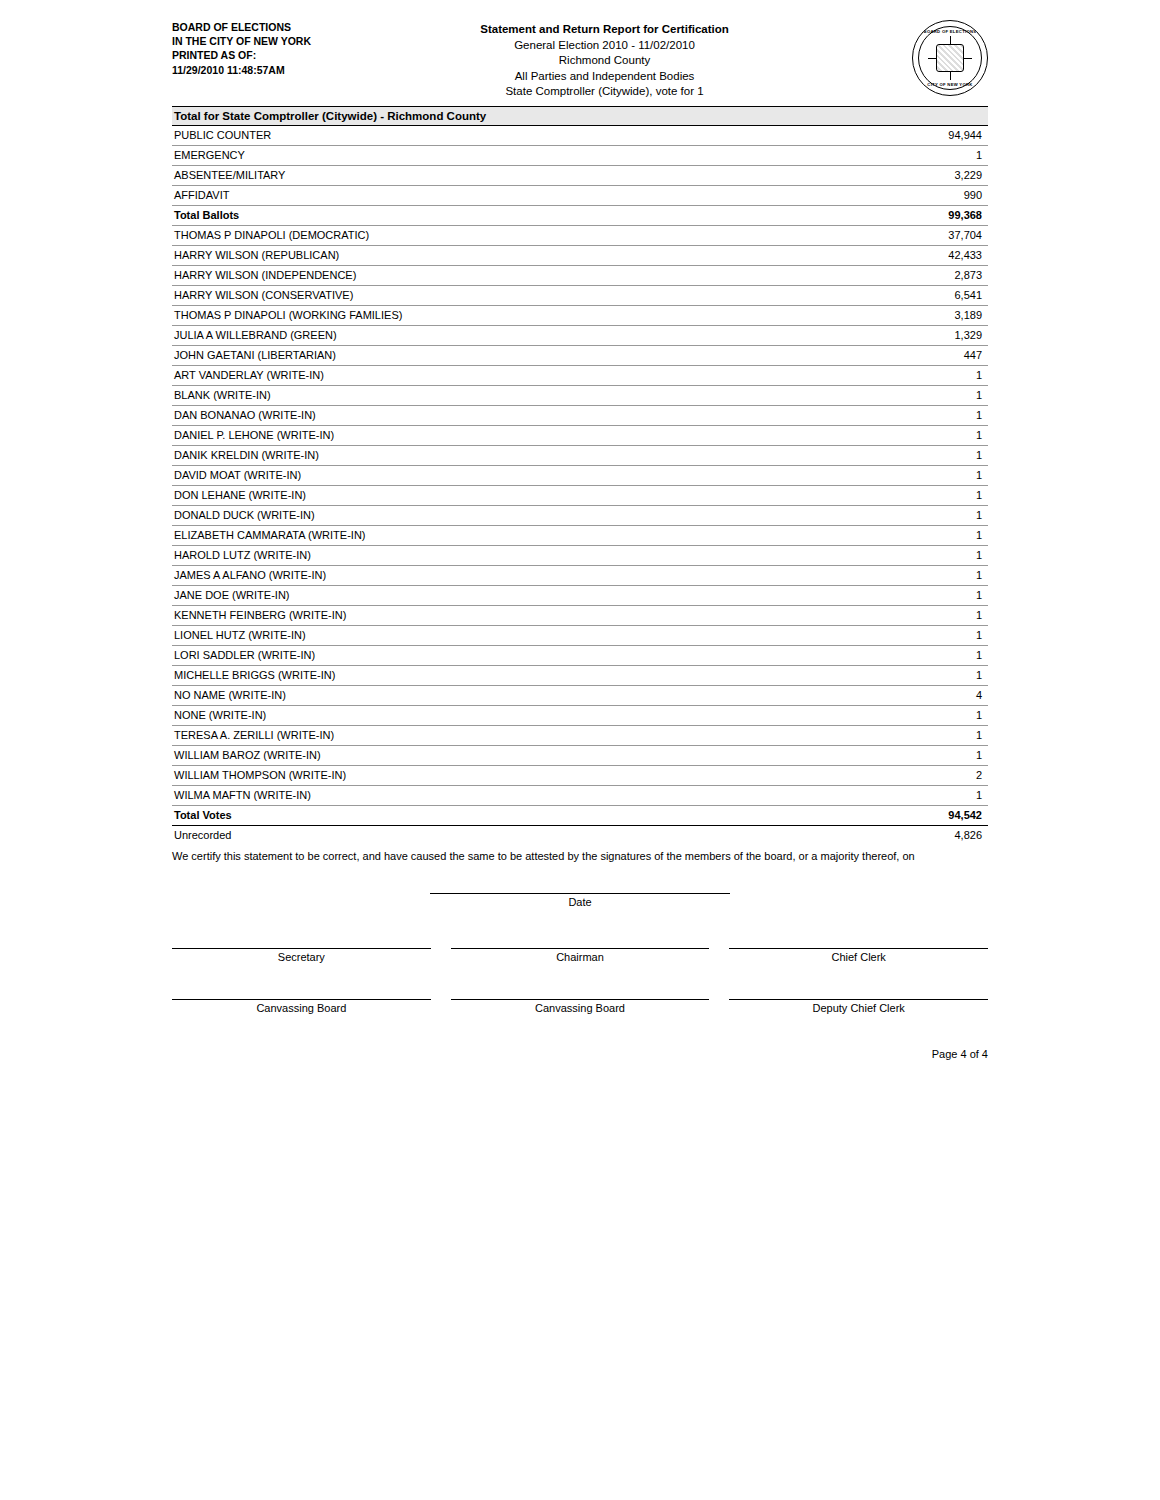BOARD OF ELECTIONS
IN THE CITY OF NEW YORK
PRINTED AS OF:
11/29/2010 11:48:57AM
Statement and Return Report for Certification
General Election 2010 - 11/02/2010
Richmond County
All Parties and Independent Bodies
State Comptroller (Citywide), vote for 1
BOARD OF ELECTIONS
CITY OF NEW YORK
Total for State Comptroller (Citywide) - Richmond County
| PUBLIC COUNTER | 94,944 |
| EMERGENCY | 1 |
| ABSENTEE/MILITARY | 3,229 |
| AFFIDAVIT | 990 |
| Total Ballots | 99,368 |
| THOMAS P DINAPOLI (DEMOCRATIC) | 37,704 |
| HARRY WILSON (REPUBLICAN) | 42,433 |
| HARRY WILSON (INDEPENDENCE) | 2,873 |
| HARRY WILSON (CONSERVATIVE) | 6,541 |
| THOMAS P DINAPOLI (WORKING FAMILIES) | 3,189 |
| JULIA A WILLEBRAND (GREEN) | 1,329 |
| JOHN GAETANI (LIBERTARIAN) | 447 |
| ART VANDERLAY (WRITE-IN) | 1 |
| BLANK (WRITE-IN) | 1 |
| DAN BONANAO (WRITE-IN) | 1 |
| DANIEL P. LEHONE (WRITE-IN) | 1 |
| DANIK KRELDIN (WRITE-IN) | 1 |
| DAVID MOAT (WRITE-IN) | 1 |
| DON LEHANE (WRITE-IN) | 1 |
| DONALD DUCK (WRITE-IN) | 1 |
| ELIZABETH CAMMARATA (WRITE-IN) | 1 |
| HAROLD LUTZ (WRITE-IN) | 1 |
| JAMES A ALFANO (WRITE-IN) | 1 |
| JANE DOE (WRITE-IN) | 1 |
| KENNETH FEINBERG (WRITE-IN) | 1 |
| LIONEL HUTZ (WRITE-IN) | 1 |
| LORI SADDLER (WRITE-IN) | 1 |
| MICHELLE BRIGGS (WRITE-IN) | 1 |
| NO NAME (WRITE-IN) | 4 |
| NONE (WRITE-IN) | 1 |
| TERESA A. ZERILLI (WRITE-IN) | 1 |
| WILLIAM BAROZ (WRITE-IN) | 1 |
| WILLIAM THOMPSON (WRITE-IN) | 2 |
| WILMA MAFTN (WRITE-IN) | 1 |
| Total Votes | 94,542 |
| Unrecorded | 4,826 |
We certify this statement to be correct, and have caused the same to be attested by the signatures of the members of the board, or a majority thereof, on
Date
Secretary
Chairman
Chief Clerk
Canvassing Board
Canvassing Board
Deputy Chief Clerk
Page 4 of 4